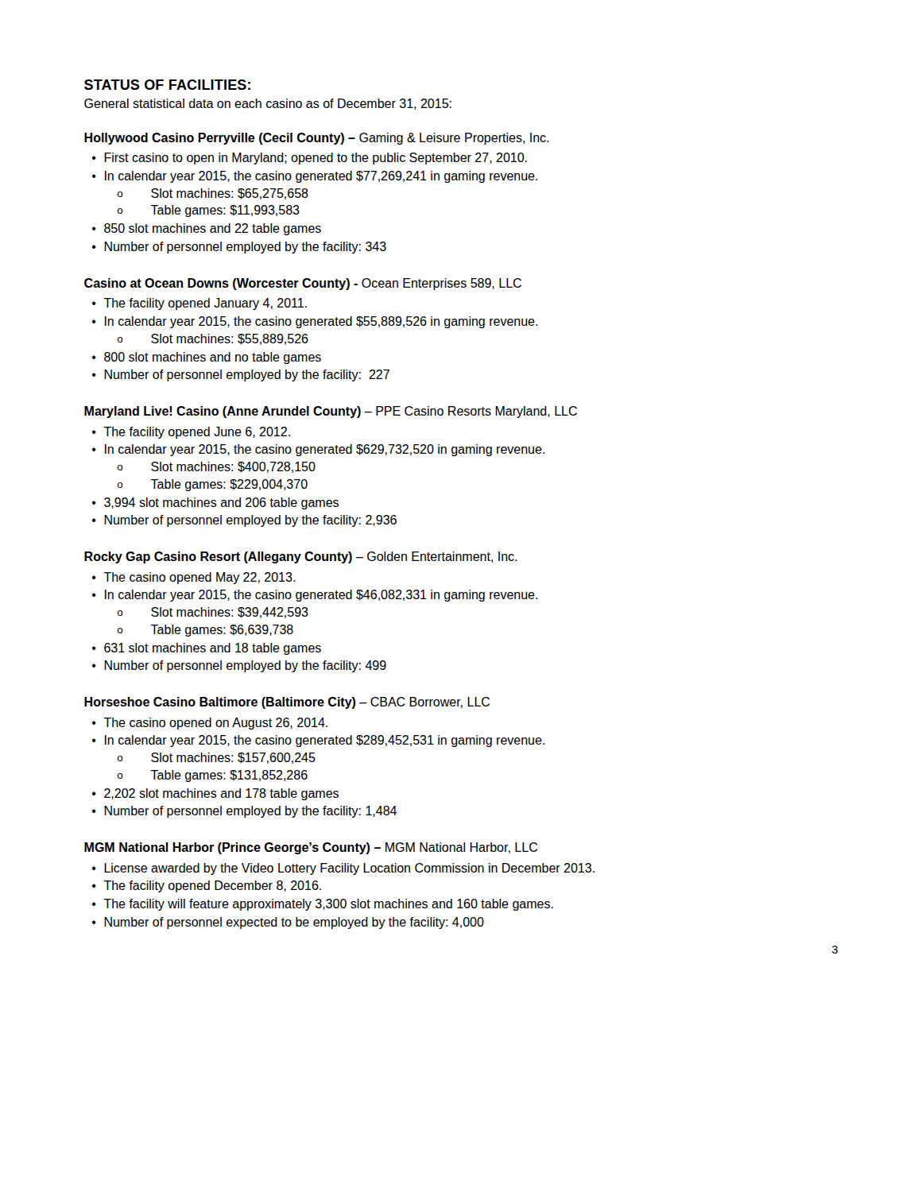STATUS OF FACILITIES:
General statistical data on each casino as of December 31, 2015:
Hollywood Casino Perryville (Cecil County) – Gaming & Leisure Properties, Inc.
First casino to open in Maryland; opened to the public September 27, 2010.
In calendar year 2015, the casino generated $77,269,241 in gaming revenue.
Slot machines: $65,275,658
Table games: $11,993,583
850 slot machines and 22 table games
Number of personnel employed by the facility: 343
Casino at Ocean Downs (Worcester County) - Ocean Enterprises 589, LLC
The facility opened January 4, 2011.
In calendar year 2015, the casino generated $55,889,526 in gaming revenue.
Slot machines: $55,889,526
800 slot machines and no table games
Number of personnel employed by the facility: 227
Maryland Live! Casino (Anne Arundel County) – PPE Casino Resorts Maryland, LLC
The facility opened June 6, 2012.
In calendar year 2015, the casino generated $629,732,520 in gaming revenue.
Slot machines: $400,728,150
Table games: $229,004,370
3,994 slot machines and 206 table games
Number of personnel employed by the facility: 2,936
Rocky Gap Casino Resort (Allegany County) – Golden Entertainment, Inc.
The casino opened May 22, 2013.
In calendar year 2015, the casino generated $46,082,331 in gaming revenue.
Slot machines: $39,442,593
Table games: $6,639,738
631 slot machines and 18 table games
Number of personnel employed by the facility: 499
Horseshoe Casino Baltimore (Baltimore City) – CBAC Borrower, LLC
The casino opened on August 26, 2014.
In calendar year 2015, the casino generated $289,452,531 in gaming revenue.
Slot machines: $157,600,245
Table games: $131,852,286
2,202 slot machines and 178 table games
Number of personnel employed by the facility: 1,484
MGM National Harbor (Prince George’s County) – MGM National Harbor, LLC
License awarded by the Video Lottery Facility Location Commission in December 2013.
The facility opened December 8, 2016.
The facility will feature approximately 3,300 slot machines and 160 table games.
Number of personnel expected to be employed by the facility: 4,000
3